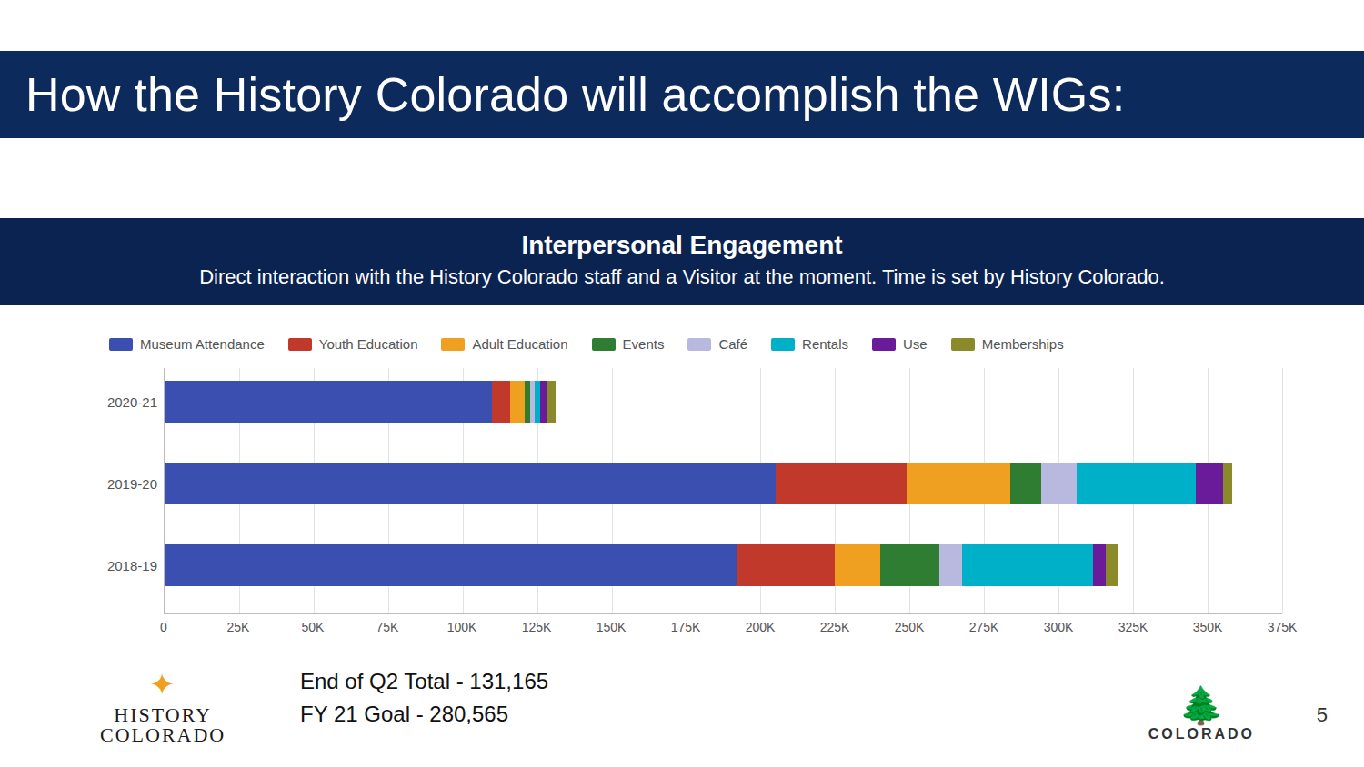How the History Colorado will accomplish the WIGs:
Interpersonal Engagement
Direct interaction with the History Colorado staff and a Visitor at the moment. Time is set by History Colorado.
Museum Attendance
Youth Education
Adult Education
Events
Café
Rentals
Use
Memberships
2020-21
2019-20
2018-19
0 25K 50K 75K 100K 125K 150K 175K 200K 225K 250K 275K 300K 325K 350K 375K
✦
HISTORY COLORADO
End of Q2 Total - 131,165
FY 21 Goal - 280,565
🌲
COLORADO
5